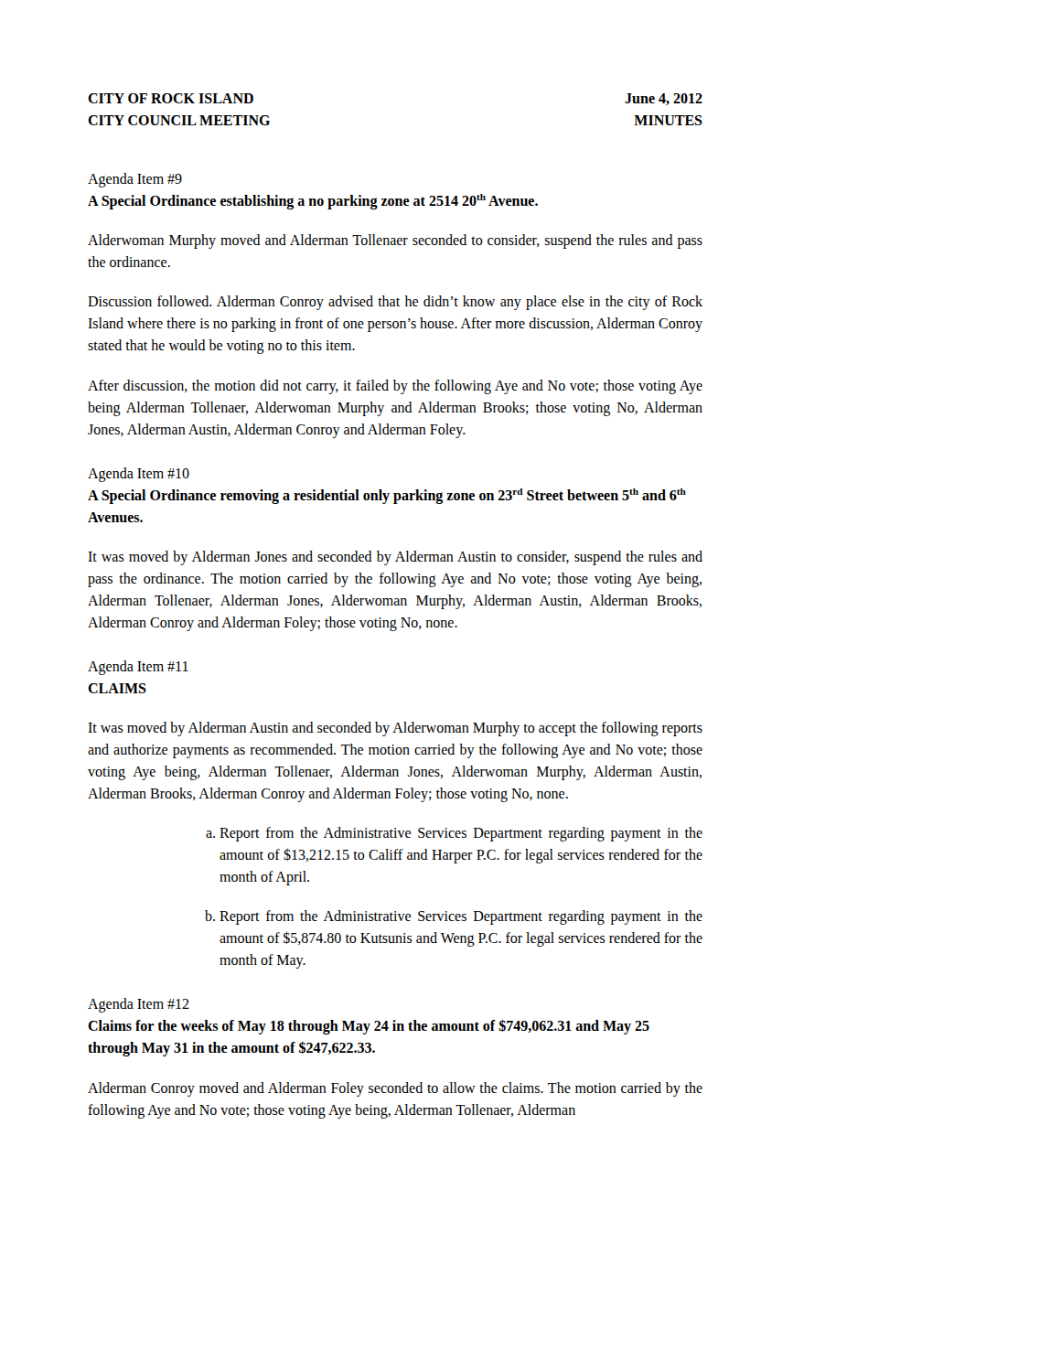CITY OF ROCK ISLAND
CITY COUNCIL MEETING
June 4, 2012
MINUTES
Agenda Item #9
A Special Ordinance establishing a no parking zone at 2514 20th Avenue.
Alderwoman Murphy moved and Alderman Tollenaer seconded to consider, suspend the rules and pass the ordinance.
Discussion followed. Alderman Conroy advised that he didn’t know any place else in the city of Rock Island where there is no parking in front of one person’s house. After more discussion, Alderman Conroy stated that he would be voting no to this item.
After discussion, the motion did not carry, it failed by the following Aye and No vote; those voting Aye being Alderman Tollenaer, Alderwoman Murphy and Alderman Brooks; those voting No, Alderman Jones, Alderman Austin, Alderman Conroy and Alderman Foley.
Agenda Item #10
A Special Ordinance removing a residential only parking zone on 23rd Street between 5th and 6th Avenues.
It was moved by Alderman Jones and seconded by Alderman Austin to consider, suspend the rules and pass the ordinance. The motion carried by the following Aye and No vote; those voting Aye being, Alderman Tollenaer, Alderman Jones, Alderwoman Murphy, Alderman Austin, Alderman Brooks, Alderman Conroy and Alderman Foley; those voting No, none.
Agenda Item #11
CLAIMS
It was moved by Alderman Austin and seconded by Alderwoman Murphy to accept the following reports and authorize payments as recommended. The motion carried by the following Aye and No vote; those voting Aye being, Alderman Tollenaer, Alderman Jones, Alderwoman Murphy, Alderman Austin, Alderman Brooks, Alderman Conroy and Alderman Foley; those voting No, none.
Report from the Administrative Services Department regarding payment in the amount of $13,212.15 to Califf and Harper P.C. for legal services rendered for the month of April.
Report from the Administrative Services Department regarding payment in the amount of $5,874.80 to Kutsunis and Weng P.C. for legal services rendered for the month of May.
Agenda Item #12
Claims for the weeks of May 18 through May 24 in the amount of $749,062.31 and May 25 through May 31 in the amount of $247,622.33.
Alderman Conroy moved and Alderman Foley seconded to allow the claims. The motion carried by the following Aye and No vote; those voting Aye being, Alderman Tollenaer, Alderman